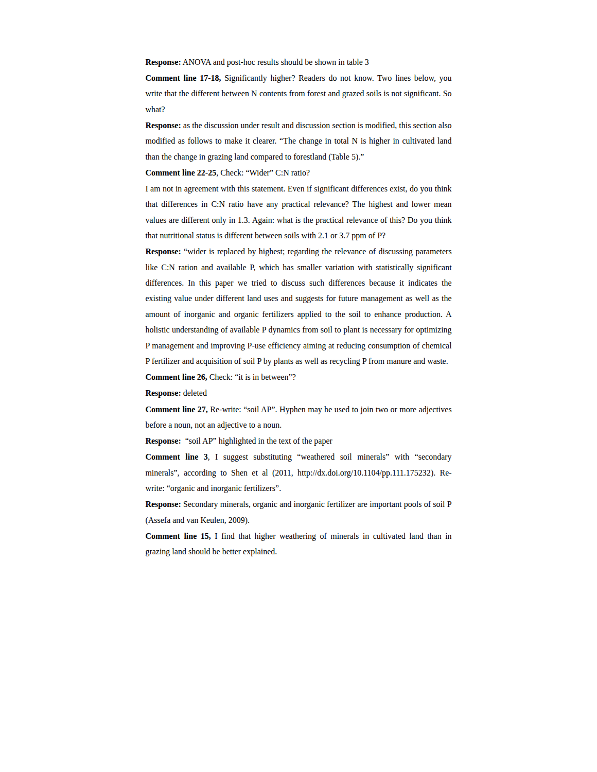Response: ANOVA and post-hoc results should be shown in table 3
Comment line 17-18, Significantly higher? Readers do not know. Two lines below, you write that the different between N contents from forest and grazed soils is not significant. So what?
Response: as the discussion under result and discussion section is modified, this section also modified as follows to make it clearer. “The change in total N is higher in cultivated land than the change in grazing land compared to forestland (Table 5).”
Comment line 22-25, Check: “Wider” C:N ratio?
I am not in agreement with this statement. Even if significant differences exist, do you think that differences in C:N ratio have any practical relevance? The highest and lower mean values are different only in 1.3. Again: what is the practical relevance of this? Do you think that nutritional status is different between soils with 2.1 or 3.7 ppm of P?
Response: “wider is replaced by highest; regarding the relevance of discussing parameters like C:N ration and available P, which has smaller variation with statistically significant differences. In this paper we tried to discuss such differences because it indicates the existing value under different land uses and suggests for future management as well as the amount of inorganic and organic fertilizers applied to the soil to enhance production. A holistic understanding of available P dynamics from soil to plant is necessary for optimizing P management and improving P-use efficiency aiming at reducing consumption of chemical P fertilizer and acquisition of soil P by plants as well as recycling P from manure and waste.
Comment line 26, Check: “it is in between”?
Response: deleted
Comment line 27, Re-write: “soil AP”. Hyphen may be used to join two or more adjectives before a noun, not an adjective to a noun.
Response: “soil AP” highlighted in the text of the paper
Comment line 3, I suggest substituting “weathered soil minerals” with “secondary minerals”, according to Shen et al (2011, http://dx.doi.org/10.1104/pp.111.175232). Re-write: “organic and inorganic fertilizers”.
Response: Secondary minerals, organic and inorganic fertilizer are important pools of soil P (Assefa and van Keulen, 2009).
Comment line 15, I find that higher weathering of minerals in cultivated land than in grazing land should be better explained.